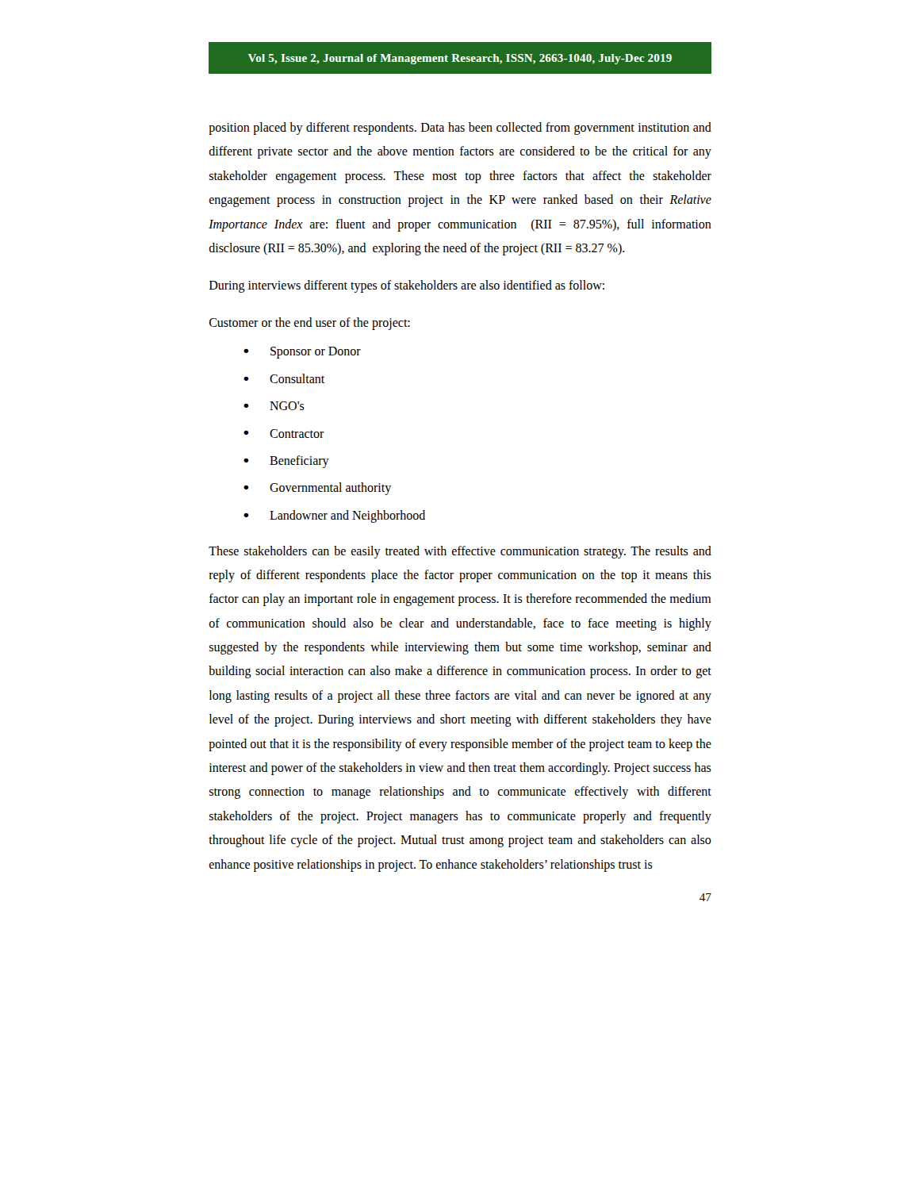Vol 5, Issue 2, Journal of Management Research, ISSN, 2663-1040, July-Dec 2019
position placed by different respondents. Data has been collected from government institution and different private sector and the above mention factors are considered to be the critical for any stakeholder engagement process. These most top three factors that affect the stakeholder engagement process in construction project in the KP were ranked based on their Relative Importance Index are: fluent and proper communication (RII = 87.95%), full information disclosure (RII = 85.30%), and exploring the need of the project (RII = 83.27 %).
During interviews different types of stakeholders are also identified as follow:
Customer or the end user of the project:
Sponsor or Donor
Consultant
NGO's
Contractor
Beneficiary
Governmental authority
Landowner and Neighborhood
These stakeholders can be easily treated with effective communication strategy. The results and reply of different respondents place the factor proper communication on the top it means this factor can play an important role in engagement process. It is therefore recommended the medium of communication should also be clear and understandable, face to face meeting is highly suggested by the respondents while interviewing them but some time workshop, seminar and building social interaction can also make a difference in communication process. In order to get long lasting results of a project all these three factors are vital and can never be ignored at any level of the project. During interviews and short meeting with different stakeholders they have pointed out that it is the responsibility of every responsible member of the project team to keep the interest and power of the stakeholders in view and then treat them accordingly. Project success has strong connection to manage relationships and to communicate effectively with different stakeholders of the project. Project managers has to communicate properly and frequently throughout life cycle of the project. Mutual trust among project team and stakeholders can also enhance positive relationships in project. To enhance stakeholders’ relationships trust is
47